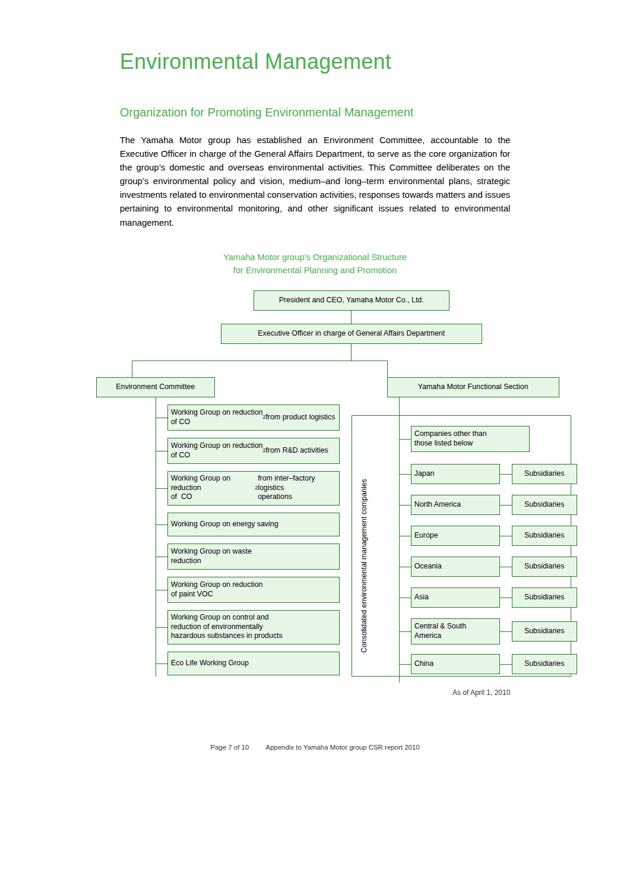Environmental Management
Organization for Promoting Environmental Management
The Yamaha Motor group has established an Environment Committee, accountable to the Executive Officer in charge of the General Affairs Department, to serve as the core organization for the group’s domestic and overseas environmental activities. This Committee deliberates on the group’s environmental policy and vision, medium–and long–term environmental plans, strategic investments related to environmental conservation activities, responses towards matters and issues pertaining to environmental monitoring, and other significant issues related to environmental management.
Yamaha Motor group’s Organizational Structure
for Environmental Planning and Promotion
President and CEO, Yamaha Motor Co., Ltd.
Executive Officer in charge of General Affairs Department
Environment Committee
Yamaha Motor Functional Section
Working Group on reduction
of CO2 from product logistics
Working Group on reduction
of CO2 from R&D activities
Working Group on reduction
of CO2 from inter–factory logistics
operations
Working Group on energy saving
Working Group on waste
reduction
Working Group on reduction
of paint VOC
Working Group on control and
reduction of environmentally
hazardous substances in products
Eco Life Working Group
Consolidated environmental management companies
Companies other than
those listed below
Japan
Subsidiaries
North America
Subsidiaries
Europe
Subsidiaries
Oceania
Subsidiaries
Asia
Subsidiaries
Central & South
America
Subsidiaries
China
Subsidiaries
As of April 1, 2010
Page 7 of 10 Appendix to Yamaha Motor group CSR report 2010